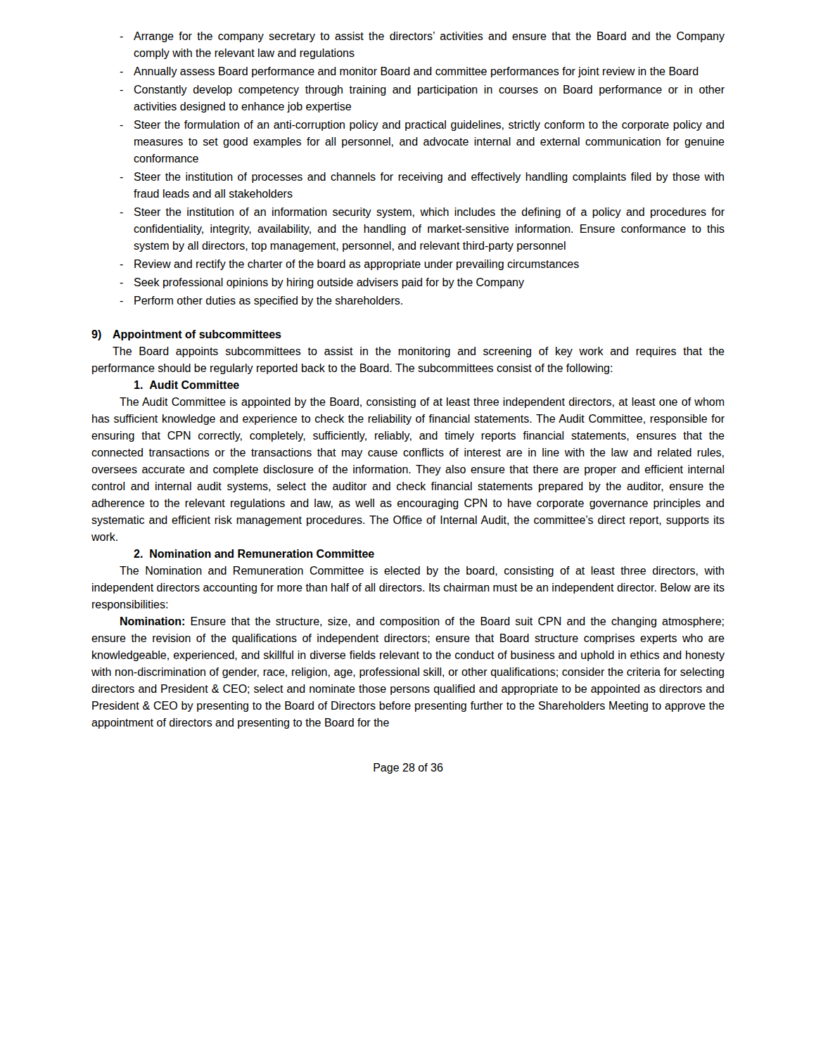Arrange for the company secretary to assist the directors’ activities and ensure that the Board and the Company comply with the relevant law and regulations
Annually assess Board performance and monitor Board and committee performances for joint review in the Board
Constantly develop competency through training and participation in courses on Board performance or in other activities designed to enhance job expertise
Steer the formulation of an anti-corruption policy and practical guidelines, strictly conform to the corporate policy and measures to set good examples for all personnel, and advocate internal and external communication for genuine conformance
Steer the institution of processes and channels for receiving and effectively handling complaints filed by those with fraud leads and all stakeholders
Steer the institution of an information security system, which includes the defining of a policy and procedures for confidentiality, integrity, availability, and the handling of market-sensitive information. Ensure conformance to this system by all directors, top management, personnel, and relevant third-party personnel
Review and rectify the charter of the board as appropriate under prevailing circumstances
Seek professional opinions by hiring outside advisers paid for by the Company
Perform other duties as specified by the shareholders.
9) Appointment of subcommittees
The Board appoints subcommittees to assist in the monitoring and screening of key work and requires that the performance should be regularly reported back to the Board. The subcommittees consist of the following:
1. Audit Committee
The Audit Committee is appointed by the Board, consisting of at least three independent directors, at least one of whom has sufficient knowledge and experience to check the reliability of financial statements. The Audit Committee, responsible for ensuring that CPN correctly, completely, sufficiently, reliably, and timely reports financial statements, ensures that the connected transactions or the transactions that may cause conflicts of interest are in line with the law and related rules, oversees accurate and complete disclosure of the information. They also ensure that there are proper and efficient internal control and internal audit systems, select the auditor and check financial statements prepared by the auditor, ensure the adherence to the relevant regulations and law, as well as encouraging CPN to have corporate governance principles and systematic and efficient risk management procedures. The Office of Internal Audit, the committee’s direct report, supports its work.
2. Nomination and Remuneration Committee
The Nomination and Remuneration Committee is elected by the board, consisting of at least three directors, with independent directors accounting for more than half of all directors. Its chairman must be an independent director. Below are its responsibilities:
Nomination: Ensure that the structure, size, and composition of the Board suit CPN and the changing atmosphere; ensure the revision of the qualifications of independent directors; ensure that Board structure comprises experts who are knowledgeable, experienced, and skillful in diverse fields relevant to the conduct of business and uphold in ethics and honesty with non-discrimination of gender, race, religion, age, professional skill, or other qualifications; consider the criteria for selecting directors and President & CEO; select and nominate those persons qualified and appropriate to be appointed as directors and President & CEO by presenting to the Board of Directors before presenting further to the Shareholders Meeting to approve the appointment of directors and presenting to the Board for the
Page 28 of 36